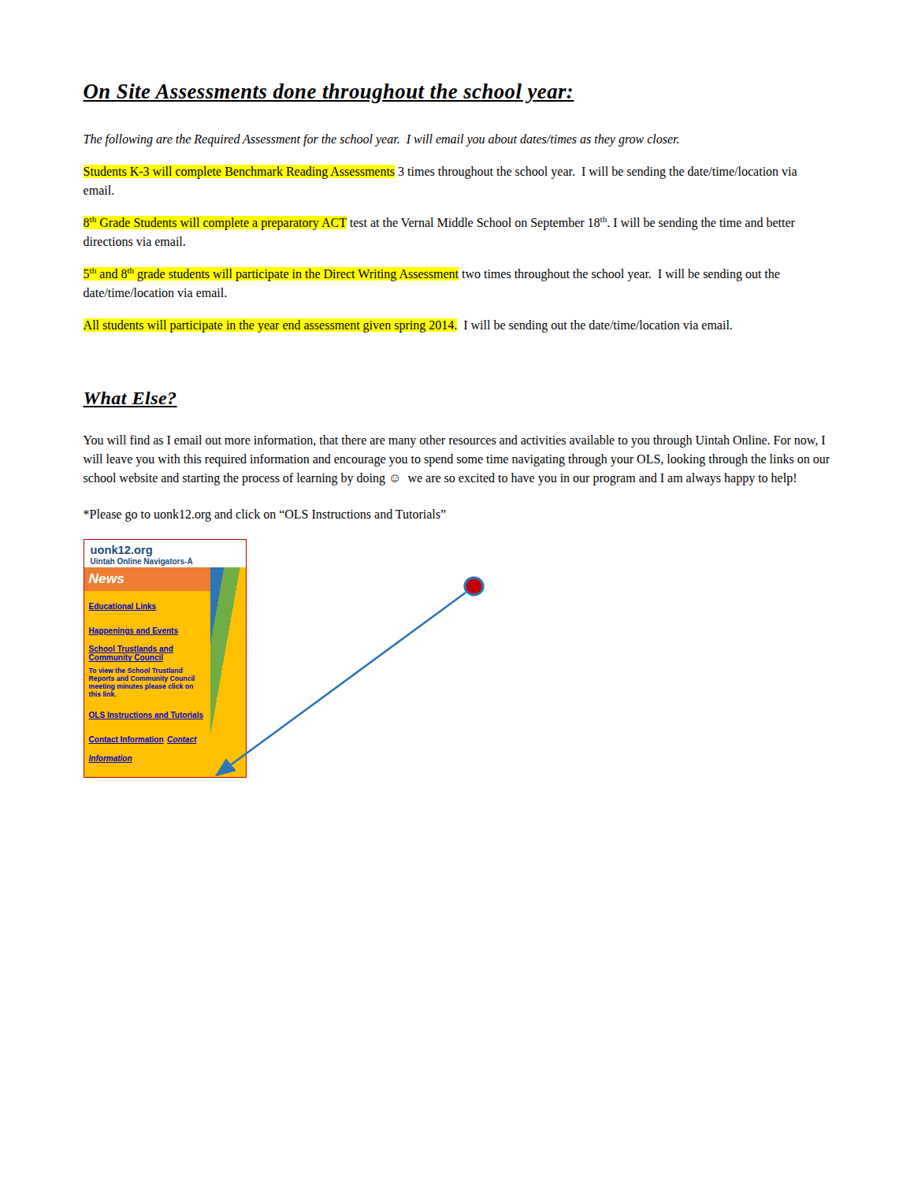On Site Assessments done throughout the school year:
The following are the Required Assessment for the school year. I will email you about dates/times as they grow closer.
Students K-3 will complete Benchmark Reading Assessments 3 times throughout the school year. I will be sending the date/time/location via email.
8th Grade Students will complete a preparatory ACT test at the Vernal Middle School on September 18th. I will be sending the time and better directions via email.
5th and 8th grade students will participate in the Direct Writing Assessment two times throughout the school year. I will be sending out the date/time/location via email.
All students will participate in the year end assessment given spring 2014. I will be sending out the date/time/location via email.
What Else?
You will find as I email out more information, that there are many other resources and activities available to you through Uintah Online. For now, I will leave you with this required information and encourage you to spend some time navigating through your OLS, looking through the links on our school website and starting the process of learning by doing ☺ we are so excited to have you in our program and I am always happy to help!
*Please go to uonk12.org and click on “OLS Instructions and Tutorials”
uonk12.org
Uintah Online Navigators-A
News
Educational Links
Happenings and Events
School Trustlands and Community Council To view the School Trustland Reports and Community Council meeting minutes please click on this link.
OLS Instructions and Tutorials
Contact Information Contact Information